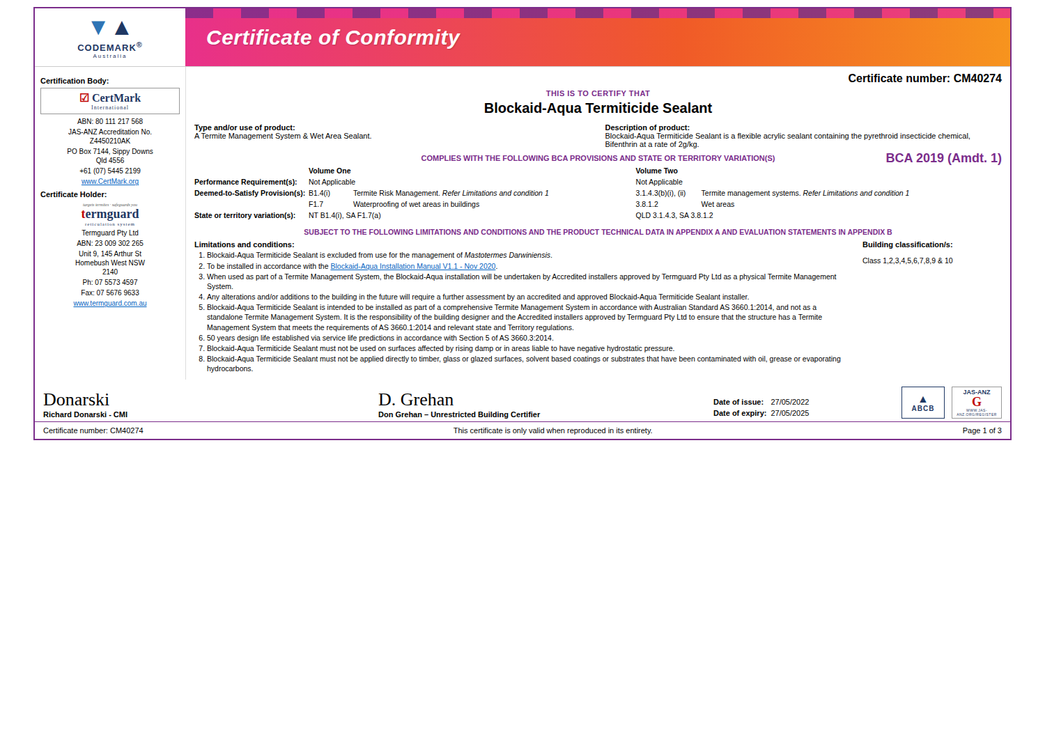▼▲
CODEMARK®
Australia
Certificate of Conformity
Certification Body:
☑ CertMark
International
ABN: 80 111 217 568
JAS-ANZ Accreditation No.
Z4450210AK
PO Box 7144, Sippy Downs
Qld 4556
+61 (07) 5445 2199
www.CertMark.org
Certificate Holder:
targets termites · safeguards you
termguard
reticulation system
Termguard Pty Ltd
ABN: 23 009 302 265
Unit 9, 145 Arthur St
Homebush West NSW
2140
Ph: 07 5573 4597
Fax: 07 5676 9633
www.termguard.com.au
Certificate number: CM40274
THIS IS TO CERTIFY THAT
Blockaid-Aqua Termiticide Sealant
Type and/or use of product:
A Termite Management System & Wet Area Sealant.
Description of product:
Blockaid-Aqua Termiticide Sealant is a flexible acrylic sealant containing the pyrethroid insecticide chemical, Bifenthrin at a rate of 2g/kg.
COMPLIES WITH THE FOLLOWING BCA PROVISIONS AND STATE OR TERRITORY VARIATION(S) BCA 2019 (Amdt. 1)
| | Volume One | Volume Two |
| Performance Requirement(s): | Not Applicable | Not Applicable |
| Deemed-to-Satisfy Provision(s): | B1.4(i) | Termite Risk Management. Refer Limitations and condition 1 | 3.1.4.3(b)(i), (ii) | Termite management systems. Refer Limitations and condition 1 |
| | F1.7 | Waterproofing of wet areas in buildings | 3.8.1.2 | Wet areas |
| State or territory variation(s): | NT B1.4(i), SA F1.7(a) | QLD 3.1.4.3, SA 3.8.1.2 |
SUBJECT TO THE FOLLOWING LIMITATIONS AND CONDITIONS AND THE PRODUCT TECHNICAL DATA IN APPENDIX A AND EVALUATION STATEMENTS IN APPENDIX B
Limitations and conditions:
Blockaid-Aqua Termiticide Sealant is excluded from use for the management of Mastotermes Darwiniensis.
To be installed in accordance with the Blockaid-Aqua Installation Manual V1.1 - Nov 2020.
When used as part of a Termite Management System, the Blockaid-Aqua installation will be undertaken by Accredited installers approved by Termguard Pty Ltd as a physical Termite Management System.
Any alterations and/or additions to the building in the future will require a further assessment by an accredited and approved Blockaid-Aqua Termiticide Sealant installer.
Blockaid-Aqua Termiticide Sealant is intended to be installed as part of a comprehensive Termite Management System in accordance with Australian Standard AS 3660.1:2014, and not as a standalone Termite Management System. It is the responsibility of the building designer and the Accredited installers approved by Termguard Pty Ltd to ensure that the structure has a Termite Management System that meets the requirements of AS 3660.1:2014 and relevant state and Territory regulations.
50 years design life established via service life predictions in accordance with Section 5 of AS 3660.3:2014.
Blockaid-Aqua Termiticide Sealant must not be used on surfaces affected by rising damp or in areas liable to have negative hydrostatic pressure.
Blockaid-Aqua Termiticide Sealant must not be applied directly to timber, glass or glazed surfaces, solvent based coatings or substrates that have been contaminated with oil, grease or evaporating hydrocarbons.
Building classification/s:
Class 1,2,3,4,5,6,7,8,9 & 10
Donarski
Richard Donarski - CMI
D. Grehan
Don Grehan – Unrestricted Building Certifier
| Date of issue: | 27/05/2022 |
| Date of expiry: | 27/05/2025 |
▲
ABCB
JAS-ANZ
G
WWW.JAS-ANZ.ORG/REGISTER
Certificate number: CM40274
This certificate is only valid when reproduced in its entirety.
Page 1 of 3